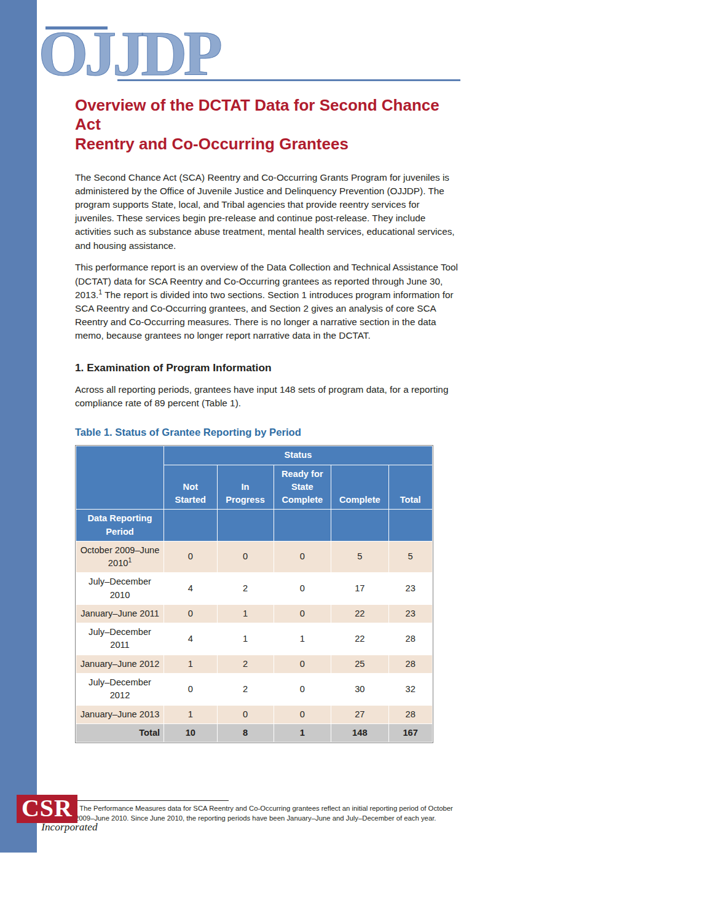OJJDP
Overview of the DCTAT Data for Second Chance Act
Reentry and Co-Occurring Grantees
The Second Chance Act (SCA) Reentry and Co-Occurring Grants Program for juveniles is administered by the Office of Juvenile Justice and Delinquency Prevention (OJJDP). The program supports State, local, and Tribal agencies that provide reentry services for juveniles. These services begin pre-release and continue post-release. They include activities such as substance abuse treatment, mental health services, educational services, and housing assistance.
This performance report is an overview of the Data Collection and Technical Assistance Tool (DCTAT) data for SCA Reentry and Co-Occurring grantees as reported through June 30, 2013.1 The report is divided into two sections. Section 1 introduces program information for SCA Reentry and Co-Occurring grantees, and Section 2 gives an analysis of core SCA Reentry and Co-Occurring measures. There is no longer a narrative section in the data memo, because grantees no longer report narrative data in the DCTAT.
1. Examination of Program Information
Across all reporting periods, grantees have input 148 sets of program data, for a reporting compliance rate of 89 percent (Table 1).
Table 1. Status of Grantee Reporting by Period
| | Status |
| --- | --- |
| Not Started | In Progress | Ready for State Complete | Complete | Total |
| Data Reporting Period | | | | | |
| October 2009–June 2010 1 | 0 | 0 | 0 | 5 | 5 |
| July–December 2010 | 4 | 2 | 0 | 17 | 23 |
| January–June 2011 | 0 | 1 | 0 | 22 | 23 |
| July–December 2011 | 4 | 1 | 1 | 22 | 28 |
| January–June 2012 | 1 | 2 | 0 | 25 | 28 |
| July–December 2012 | 0 | 2 | 0 | 30 | 32 |
| January–June 2013 | 1 | 0 | 0 | 27 | 28 |
| Total | 10 | 8 | 1 | 148 | 167 |
1 The Performance Measures data for SCA Reentry and Co-Occurring grantees reflect an initial reporting period of October 2009–June 2010. Since June 2010, the reporting periods have been January–June and July–December of each year.
CSR Incorporated